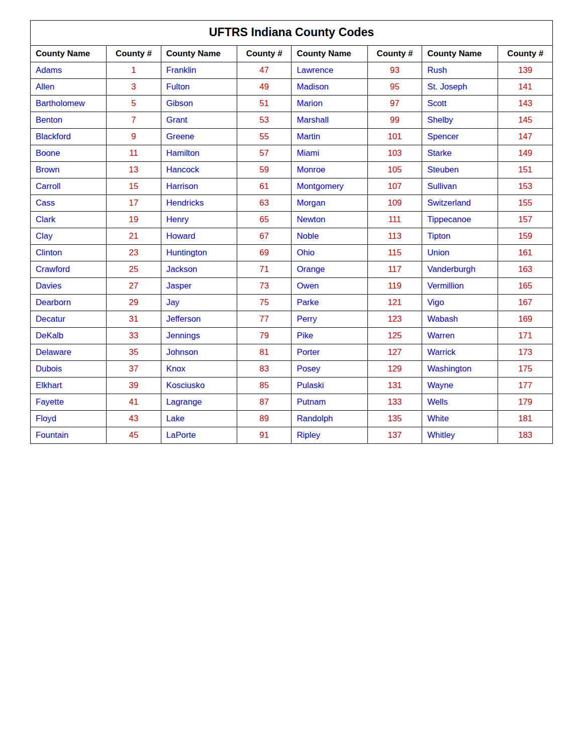UFTRS Indiana County Codes
| County Name | County # | County Name | County # | County Name | County # | County Name | County # |
| --- | --- | --- | --- | --- | --- | --- | --- |
| Adams | 1 | Franklin | 47 | Lawrence | 93 | Rush | 139 |
| Allen | 3 | Fulton | 49 | Madison | 95 | St. Joseph | 141 |
| Bartholomew | 5 | Gibson | 51 | Marion | 97 | Scott | 143 |
| Benton | 7 | Grant | 53 | Marshall | 99 | Shelby | 145 |
| Blackford | 9 | Greene | 55 | Martin | 101 | Spencer | 147 |
| Boone | 11 | Hamilton | 57 | Miami | 103 | Starke | 149 |
| Brown | 13 | Hancock | 59 | Monroe | 105 | Steuben | 151 |
| Carroll | 15 | Harrison | 61 | Montgomery | 107 | Sullivan | 153 |
| Cass | 17 | Hendricks | 63 | Morgan | 109 | Switzerland | 155 |
| Clark | 19 | Henry | 65 | Newton | 111 | Tippecanoe | 157 |
| Clay | 21 | Howard | 67 | Noble | 113 | Tipton | 159 |
| Clinton | 23 | Huntington | 69 | Ohio | 115 | Union | 161 |
| Crawford | 25 | Jackson | 71 | Orange | 117 | Vanderburgh | 163 |
| Davies | 27 | Jasper | 73 | Owen | 119 | Vermillion | 165 |
| Dearborn | 29 | Jay | 75 | Parke | 121 | Vigo | 167 |
| Decatur | 31 | Jefferson | 77 | Perry | 123 | Wabash | 169 |
| DeKalb | 33 | Jennings | 79 | Pike | 125 | Warren | 171 |
| Delaware | 35 | Johnson | 81 | Porter | 127 | Warrick | 173 |
| Dubois | 37 | Knox | 83 | Posey | 129 | Washington | 175 |
| Elkhart | 39 | Kosciusko | 85 | Pulaski | 131 | Wayne | 177 |
| Fayette | 41 | Lagrange | 87 | Putnam | 133 | Wells | 179 |
| Floyd | 43 | Lake | 89 | Randolph | 135 | White | 181 |
| Fountain | 45 | LaPorte | 91 | Ripley | 137 | Whitley | 183 |